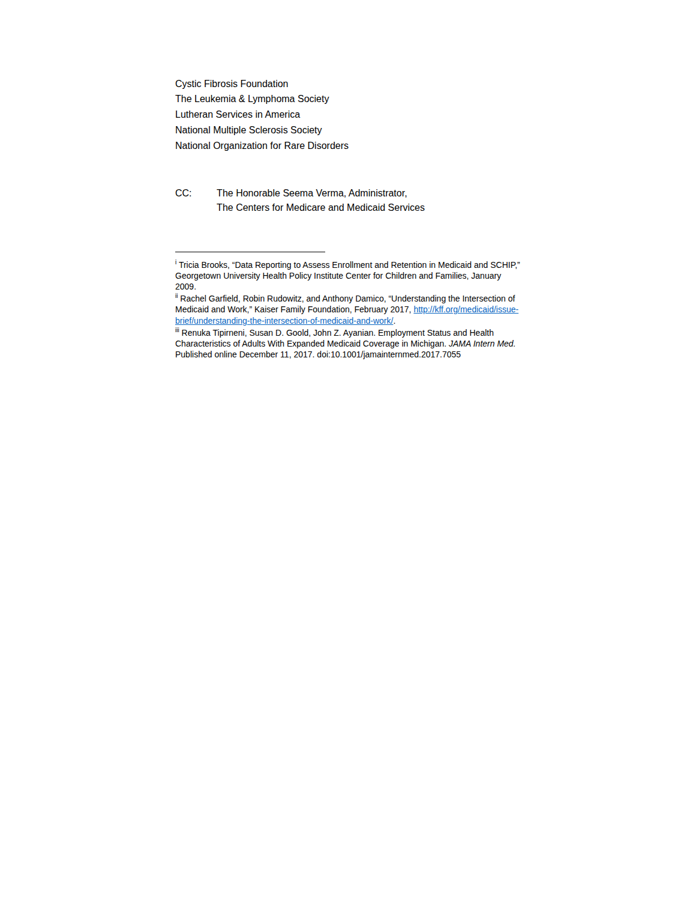Cystic Fibrosis Foundation
The Leukemia & Lymphoma Society
Lutheran Services in America
National Multiple Sclerosis Society
National Organization for Rare Disorders
CC:
The Honorable Seema Verma, Administrator,
The Centers for Medicare and Medicaid Services
i Tricia Brooks, “Data Reporting to Assess Enrollment and Retention in Medicaid and SCHIP,” Georgetown University Health Policy Institute Center for Children and Families, January 2009.
ii Rachel Garfield, Robin Rudowitz, and Anthony Damico, “Understanding the Intersection of Medicaid and Work,” Kaiser Family Foundation, February 2017, http://kff.org/medicaid/issue-brief/understanding-the-intersection-of-medicaid-and-work/.
iii Renuka Tipirneni, Susan D. Goold, John Z. Ayanian. Employment Status and Health Characteristics of Adults With Expanded Medicaid Coverage in Michigan. JAMA Intern Med. Published online December 11, 2017. doi:10.1001/jamainternmed.2017.7055